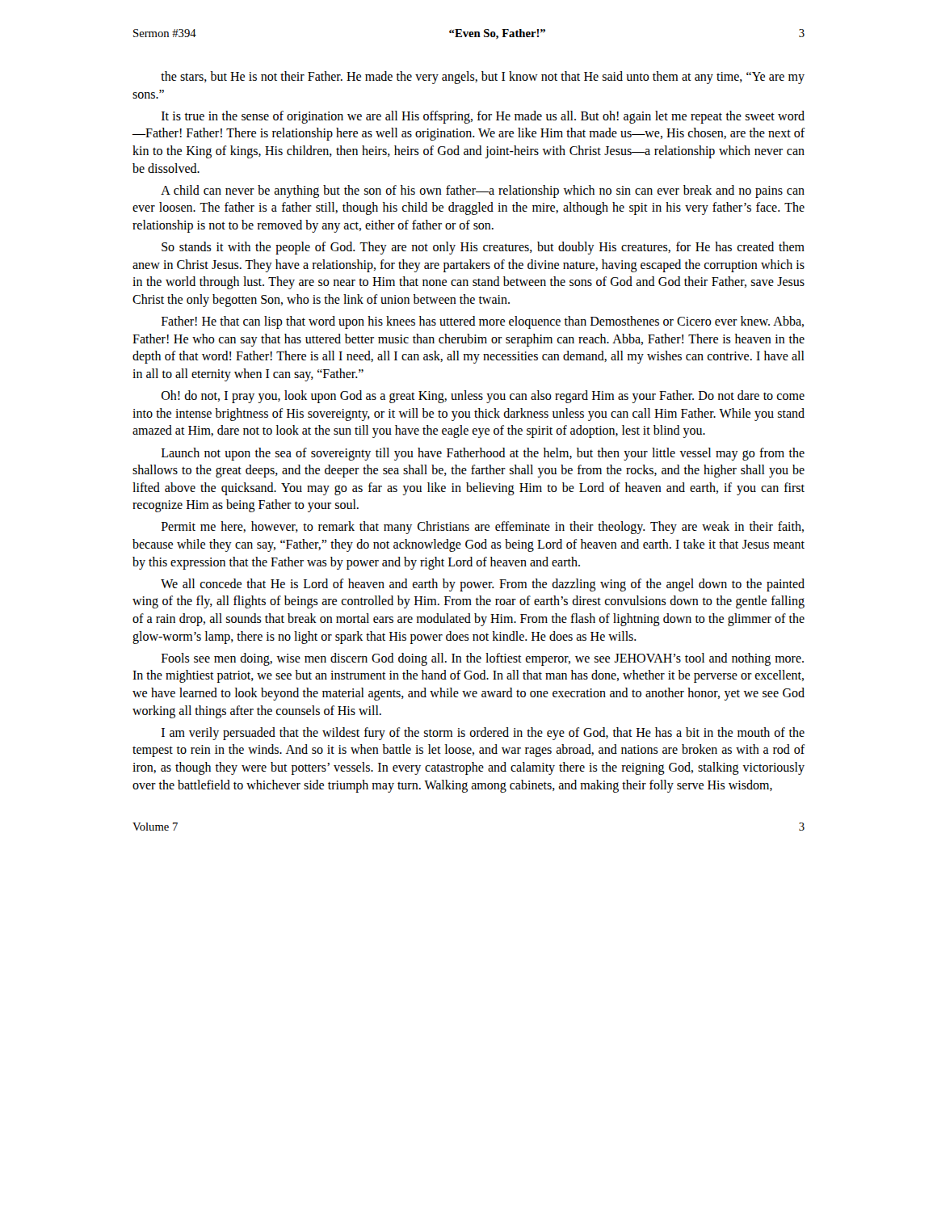Sermon #394 “Even So, Father!” 3
the stars, but He is not their Father. He made the very angels, but I know not that He said unto them at any time, “Ye are my sons.”
It is true in the sense of origination we are all His offspring, for He made us all. But oh! again let me repeat the sweet word—Father! Father! There is relationship here as well as origination. We are like Him that made us—we, His chosen, are the next of kin to the King of kings, His children, then heirs, heirs of God and joint-heirs with Christ Jesus—a relationship which never can be dissolved.
A child can never be anything but the son of his own father—a relationship which no sin can ever break and no pains can ever loosen. The father is a father still, though his child be draggled in the mire, although he spit in his very father’s face. The relationship is not to be removed by any act, either of father or of son.
So stands it with the people of God. They are not only His creatures, but doubly His creatures, for He has created them anew in Christ Jesus. They have a relationship, for they are partakers of the divine nature, having escaped the corruption which is in the world through lust. They are so near to Him that none can stand between the sons of God and God their Father, save Jesus Christ the only begotten Son, who is the link of union between the twain.
Father! He that can lisp that word upon his knees has uttered more eloquence than Demosthenes or Cicero ever knew. Abba, Father! He who can say that has uttered better music than cherubim or seraphim can reach. Abba, Father! There is heaven in the depth of that word! Father! There is all I need, all I can ask, all my necessities can demand, all my wishes can contrive. I have all in all to all eternity when I can say, “Father.”
Oh! do not, I pray you, look upon God as a great King, unless you can also regard Him as your Father. Do not dare to come into the intense brightness of His sovereignty, or it will be to you thick darkness unless you can call Him Father. While you stand amazed at Him, dare not to look at the sun till you have the eagle eye of the spirit of adoption, lest it blind you.
Launch not upon the sea of sovereignty till you have Fatherhood at the helm, but then your little vessel may go from the shallows to the great deeps, and the deeper the sea shall be, the farther shall you be from the rocks, and the higher shall you be lifted above the quicksand. You may go as far as you like in believing Him to be Lord of heaven and earth, if you can first recognize Him as being Father to your soul.
Permit me here, however, to remark that many Christians are effeminate in their theology. They are weak in their faith, because while they can say, “Father,” they do not acknowledge God as being Lord of heaven and earth. I take it that Jesus meant by this expression that the Father was by power and by right Lord of heaven and earth.
We all concede that He is Lord of heaven and earth by power. From the dazzling wing of the angel down to the painted wing of the fly, all flights of beings are controlled by Him. From the roar of earth’s direst convulsions down to the gentle falling of a rain drop, all sounds that break on mortal ears are modulated by Him. From the flash of lightning down to the glimmer of the glow-worm’s lamp, there is no light or spark that His power does not kindle. He does as He wills.
Fools see men doing, wise men discern God doing all. In the loftiest emperor, we see JEHOVAH’s tool and nothing more. In the mightiest patriot, we see but an instrument in the hand of God. In all that man has done, whether it be perverse or excellent, we have learned to look beyond the material agents, and while we award to one execration and to another honor, yet we see God working all things after the counsels of His will.
I am verily persuaded that the wildest fury of the storm is ordered in the eye of God, that He has a bit in the mouth of the tempest to rein in the winds. And so it is when battle is let loose, and war rages abroad, and nations are broken as with a rod of iron, as though they were but potters’ vessels. In every catastrophe and calamity there is the reigning God, stalking victoriously over the battlefield to whichever side triumph may turn. Walking among cabinets, and making their folly serve His wisdom,
Volume 7 3